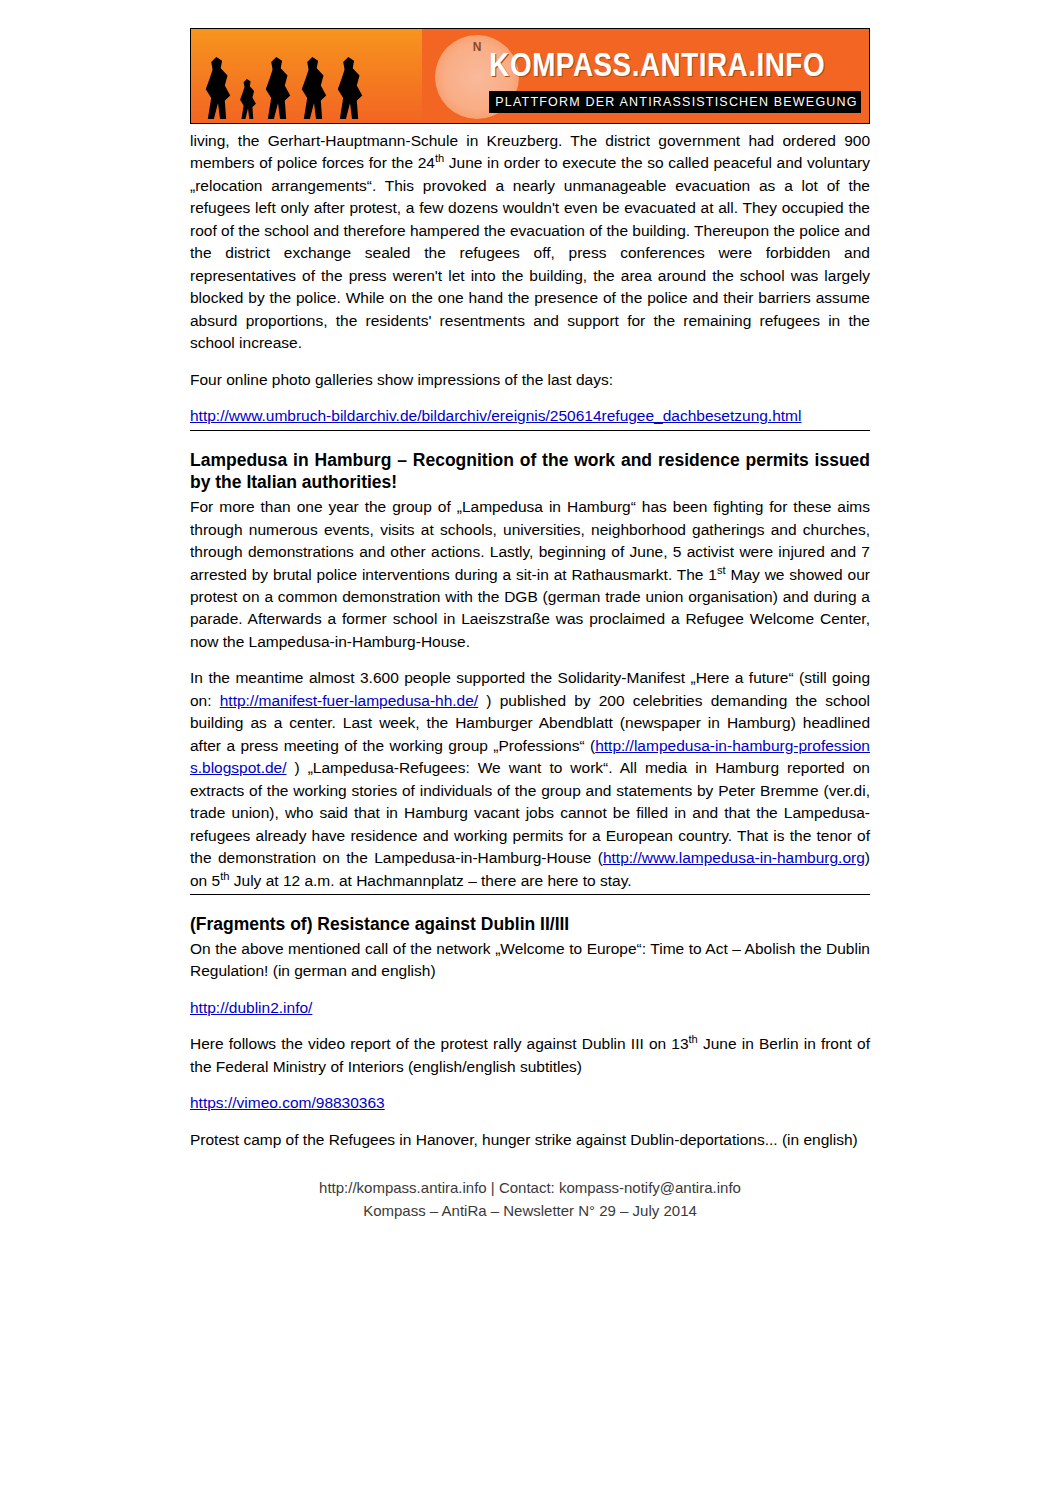KOMPASS.ANTIRA.INFO
PLATTFORM DER ANTIRASSISTISCHEN BEWEGUNG
living, the Gerhart-Hauptmann-Schule in Kreuzberg. The district government had ordered 900 members of police forces for the 24th June in order to execute the so called peaceful and voluntary „relocation arrangements“. This provoked a nearly unmanageable evacuation as a lot of the refugees left only after protest, a few dozens wouldn't even be evacuated at all. They occupied the roof of the school and therefore hampered the evacuation of the building. Thereupon the police and the district exchange sealed the refugees off, press conferences were forbidden and representatives of the press weren't let into the building, the area around the school was largely blocked by the police. While on the one hand the presence of the police and their barriers assume absurd proportions, the residents' resentments and support for the remaining refugees in the school increase.
Four online photo galleries show impressions of the last days:
http://www.umbruch-bildarchiv.de/bildarchiv/ereignis/250614refugee_dachbesetzung.html
Lampedusa in Hamburg – Recognition of the work and residence permits issued by the Italian authorities!
For more than one year the group of „Lampedusa in Hamburg“ has been fighting for these aims through numerous events, visits at schools, universities, neighborhood gatherings and churches, through demonstrations and other actions. Lastly, beginning of June, 5 activist were injured and 7 arrested by brutal police interventions during a sit-in at Rathausmarkt. The 1st May we showed our protest on a common demonstration with the DGB (german trade union organisation) and during a parade. Afterwards a former school in Laeiszstraße was proclaimed a Refugee Welcome Center, now the Lampedusa-in-Hamburg-House.
In the meantime almost 3.600 people supported the Solidarity-Manifest „Here a future“ (still going on: http://manifest-fuer-lampedusa-hh.de/ ) published by 200 celebrities demanding the school building as a center. Last week, the Hamburger Abendblatt (newspaper in Hamburg) headlined after a press meeting of the working group „Professions“ (http://lampedusa-in-hamburg-professions.blogspot.de/ ) „Lampedusa-Refugees: We want to work“. All media in Hamburg reported on extracts of the working stories of individuals of the group and statements by Peter Bremme (ver.di, trade union), who said that in Hamburg vacant jobs cannot be filled in and that the Lampedusa-refugees already have residence and working permits for a European country. That is the tenor of the demonstration on the Lampedusa-in-Hamburg-House (http://www.lampedusa-in-hamburg.org) on 5th July at 12 a.m. at Hachmannplatz – there are here to stay.
(Fragments of) Resistance against Dublin II/III
On the above mentioned call of the network „Welcome to Europe“: Time to Act – Abolish the Dublin Regulation! (in german and english)
http://dublin2.info/
Here follows the video report of the protest rally against Dublin III on 13th June in Berlin in front of the Federal Ministry of Interiors (english/english subtitles)
https://vimeo.com/98830363
Protest camp of the Refugees in Hanover, hunger strike against Dublin-deportations... (in english)
http://kompass.antira.info | Contact: kompass-notify@antira.info
Kompass – AntiRa – Newsletter N° 29 – July 2014